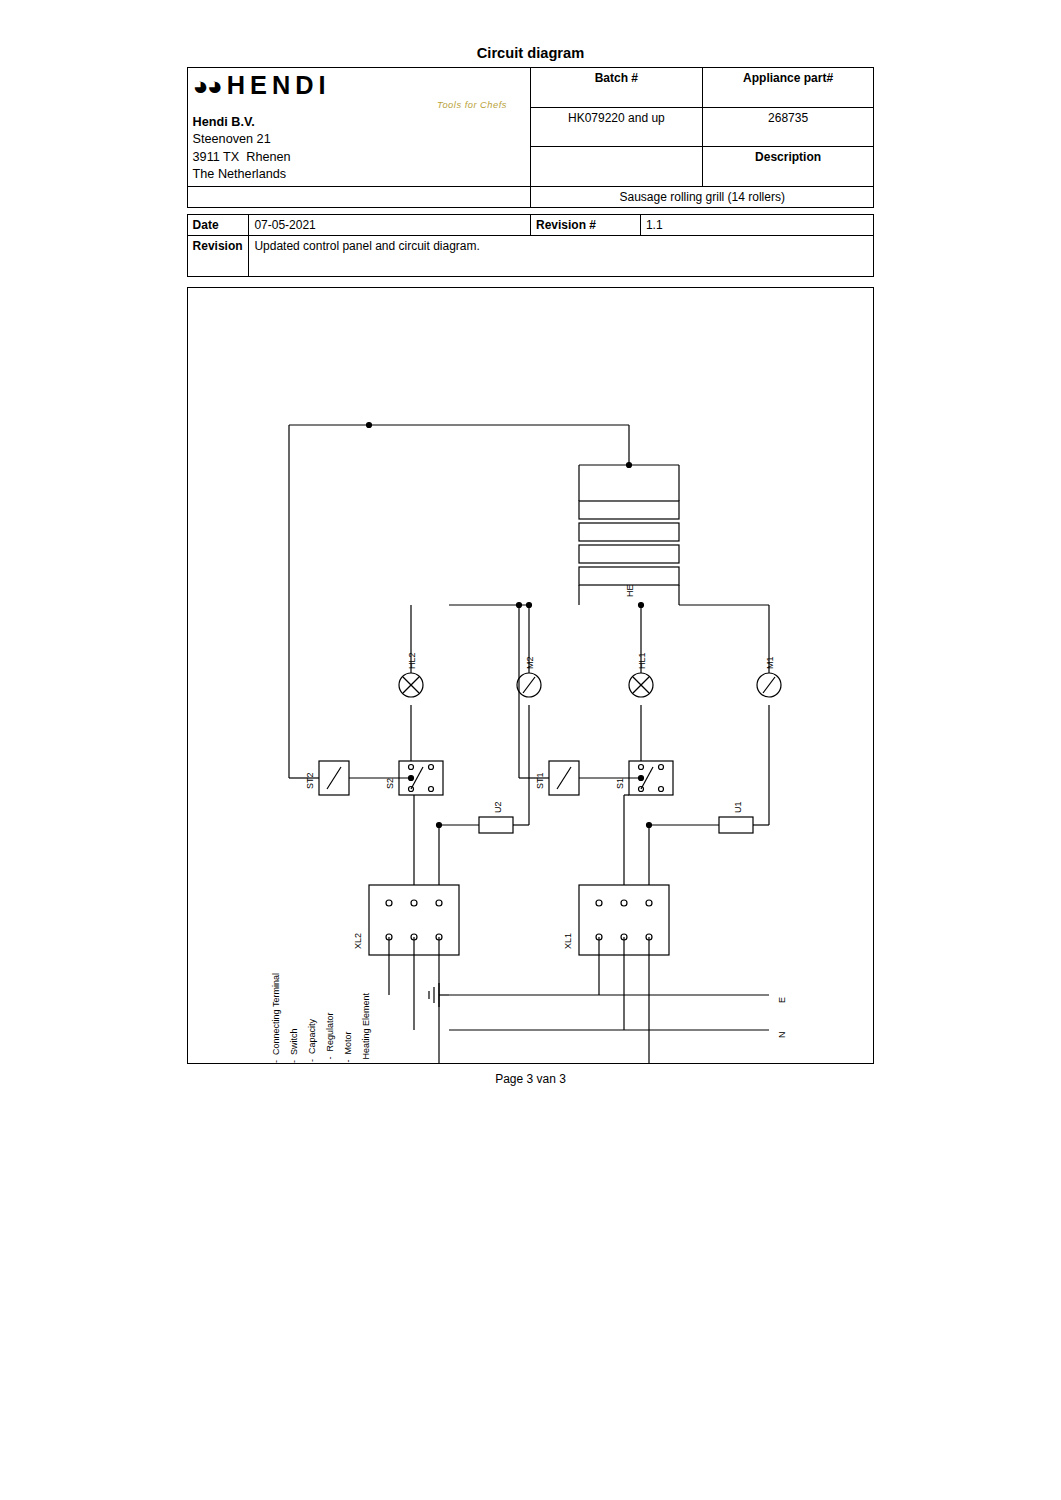Circuit diagram
| ◕◕ HENDI Tools for Chefs Hendi B.V. Steenoven 21 3911 TX Rhenen The Netherlands | Batch # | Appliance part# |
| HK079220 and up | 268735 |
| | Description |
| | Sausage rolling grill (14 rollers) |
| Date | 07-05-2021 | Revision # | 1.1 |
| Revision | Updated control panel and circuit diagram. |
XL1, XL2 - Connecting Terminal S1, S2 - Switch U1, U2 - Capacity ST1, ST2 - Regulator M1. M2 - Motor EH - Heating Element L N E XL1 XL2 U1 M1 S1 HL1 ST1 HE U2 M2 S2 HL2 ST2
Page 3 van 3